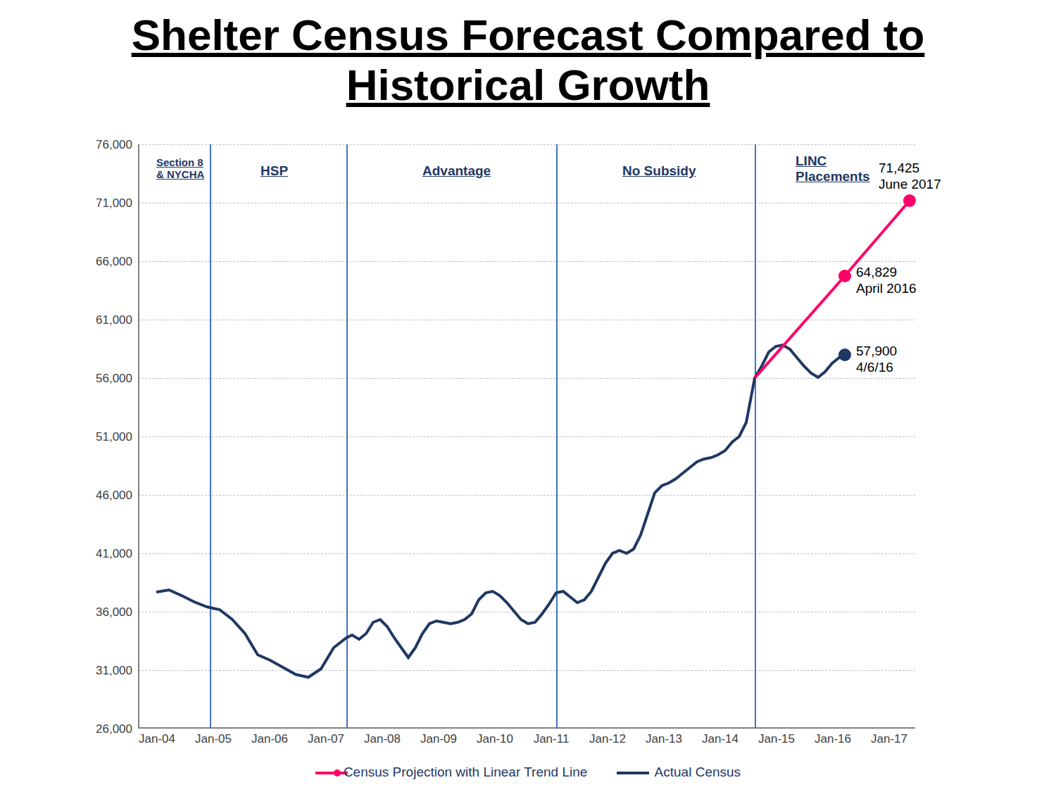Shelter Census Forecast Compared to
Historical Growth
76,000
71,000
66,000
61,000
56,000
51,000
46,000
41,000
36,000
31,000
26,000
Section 8 & NYCHA
HSP
Advantage
No Subsidy
LINC Placements
71,425
June 2017
64,829
April 2016
57,900
4/6/16
Jan-04
Jan-05
Jan-06
Jan-07
Jan-08
Jan-09
Jan-10
Jan-11
Jan-12
Jan-13
Jan-14
Jan-15
Jan-16
Jan-17
Census Projection with Linear Trend Line Actual Census